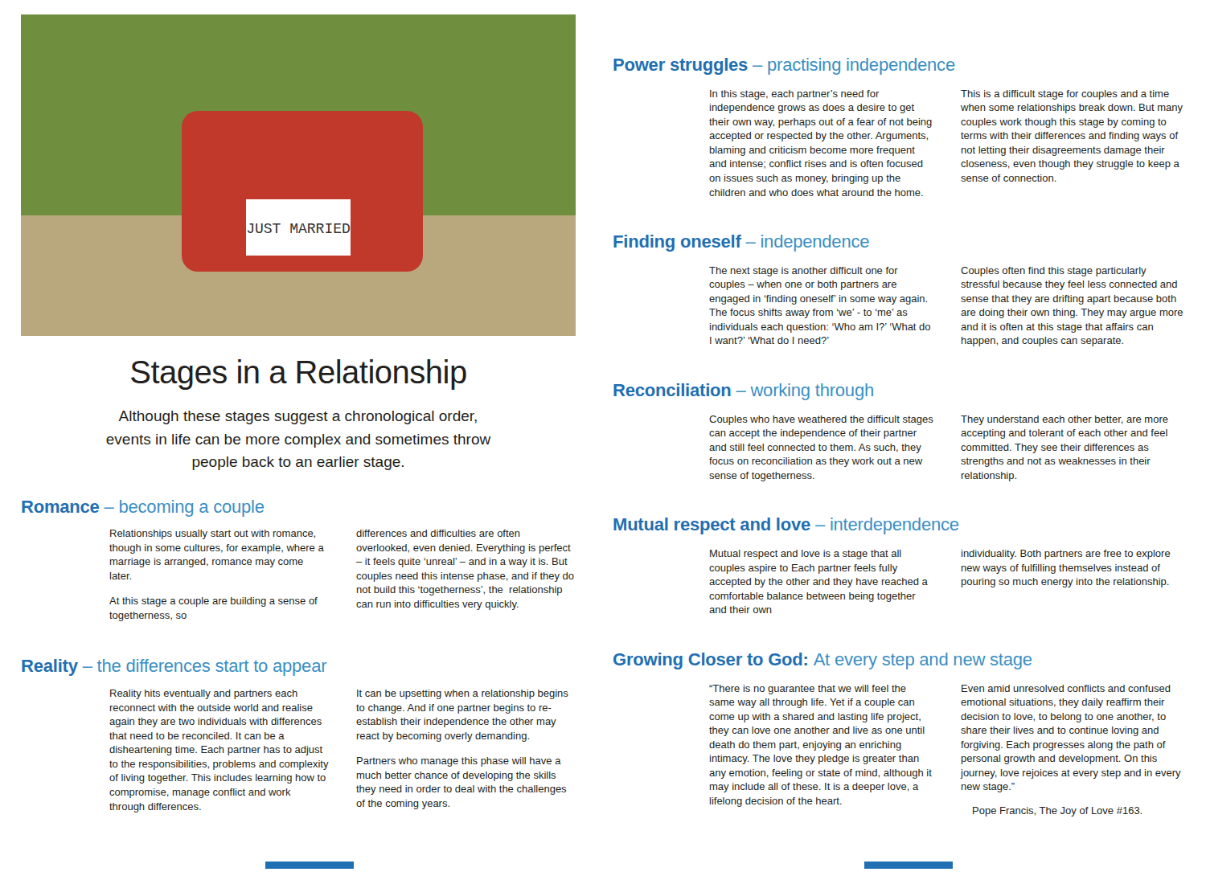Stages in a Relationship
Although these stages suggest a chronological order,
events in life can be more complex and sometimes throw
people back to an earlier stage.
Romance – becoming a couple
Relationships usually start out with romance, though in some cultures, for example, where a marriage is arranged, romance may come later.
At this stage a couple are building a sense of togetherness, so
differences and difficulties are often overlooked, even denied. Everything is perfect – it feels quite ‘unreal’ – and in a way it is. But couples need this intense phase, and if they do not build this ‘togetherness’, the relationship can run into difficulties very quickly.
Reality – the differences start to appear
Reality hits eventually and partners each reconnect with the outside world and realise again they are two individuals with differences that need to be reconciled. It can be a disheartening time. Each partner has to adjust to the responsibilities, problems and complexity of living together. This includes learning how to compromise, manage conflict and work through differences.
It can be upsetting when a relationship begins to change. And if one partner begins to re-establish their independence the other may react by becoming overly demanding.
Partners who manage this phase will have a much better chance of developing the skills they need in order to deal with the challenges of the coming years.
Power struggles – practising independence
In this stage, each partner’s need for independence grows as does a desire to get their own way, perhaps out of a fear of not being accepted or respected by the other. Arguments, blaming and criticism become more frequent and intense; conflict rises and is often focused on issues such as money, bringing up the children and who does what around the home.
This is a difficult stage for couples and a time when some relationships break down. But many couples work though this stage by coming to terms with their differences and finding ways of not letting their disagreements damage their closeness, even though they struggle to keep a sense of connection.
Finding oneself – independence
The next stage is another difficult one for couples – when one or both partners are engaged in ‘finding oneself’ in some way again. The focus shifts away from ‘we’ - to ‘me’ as individuals each question: ‘Who am I?’ ‘What do I want?’ ‘What do I need?’
Couples often find this stage particularly stressful because they feel less connected and sense that they are drifting apart because both are doing their own thing. They may argue more and it is often at this stage that affairs can happen, and couples can separate.
Reconciliation – working through
Couples who have weathered the difficult stages can accept the independence of their partner and still feel connected to them. As such, they focus on reconciliation as they work out a new sense of togetherness.
They understand each other better, are more accepting and tolerant of each other and feel committed. They see their differences as strengths and not as weaknesses in their relationship.
Mutual respect and love – interdependence
Mutual respect and love is a stage that all couples aspire to Each partner feels fully accepted by the other and they have reached a comfortable balance between being together and their own
individuality. Both partners are free to explore new ways of fulfilling themselves instead of pouring so much energy into the relationship.
Growing Closer to God: At every step and new stage
“There is no guarantee that we will feel the same way all through life. Yet if a couple can come up with a shared and lasting life project, they can love one another and live as one until death do them part, enjoying an enriching intimacy. The love they pledge is greater than any emotion, feeling or state of mind, although it may include all of these. It is a deeper love, a lifelong decision of the heart.
Even amid unresolved conflicts and confused emotional situations, they daily reaffirm their decision to love, to belong to one another, to share their lives and to continue loving and forgiving. Each progresses along the path of personal growth and development. On this journey, love rejoices at every step and in every new stage.”
Pope Francis, The Joy of Love #163.